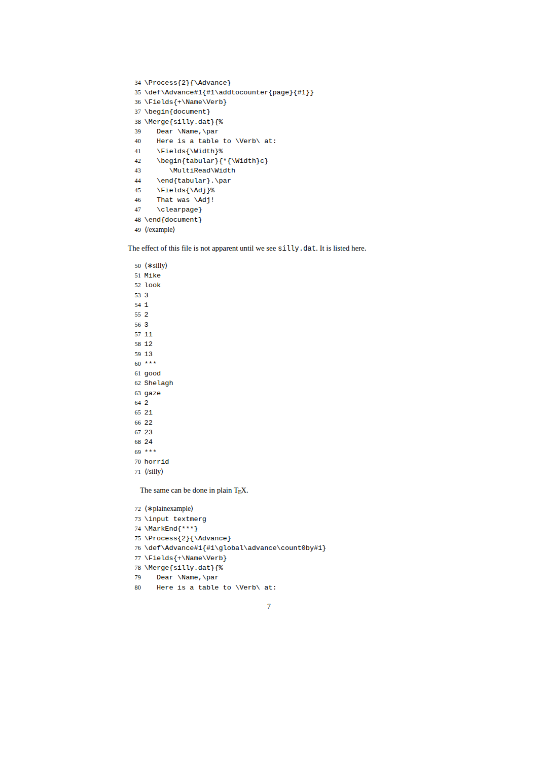34\Process{2}{\Advance}
35\def\Advance#1{#1\addtocounter{page}{#1}}
36\Fields{+\Name\Verb}
37\begin{document}
38\Merge{silly.dat}{%
39 Dear \Name,\par
40 Here is a table to \Verb\ at:
41 \Fields{\Width}%
42 \begin{tabular}{*{\Width}c}
43 \MultiRead\Width
44 \end{tabular}.\par
45 \Fields{\Adj}%
46 That was \Adj!
47 \clearpage}
48\end{document}
49⟨/example⟩
The effect of this file is not apparent until we see silly.dat. It is listed here.
50⟨∗silly⟩
51 Mike
52look
533
541
552
563
5711
5812
5913
60***
61good
62 Shelagh
63gaze
642
6521
6622
6723
6824
69***
70horrid
71⟨/silly⟩
The same can be done in plain TEX.
72⟨∗plainexample⟩
73\input textmerg
74\MarkEnd{***}
75\Process{2}{\Advance}
76\def\Advance#1{#1\global\advance\count0by#1}
77\Fields{+\Name\Verb}
78\Merge{silly.dat}{%
79 Dear \Name,\par
80 Here is a table to \Verb\ at:
7